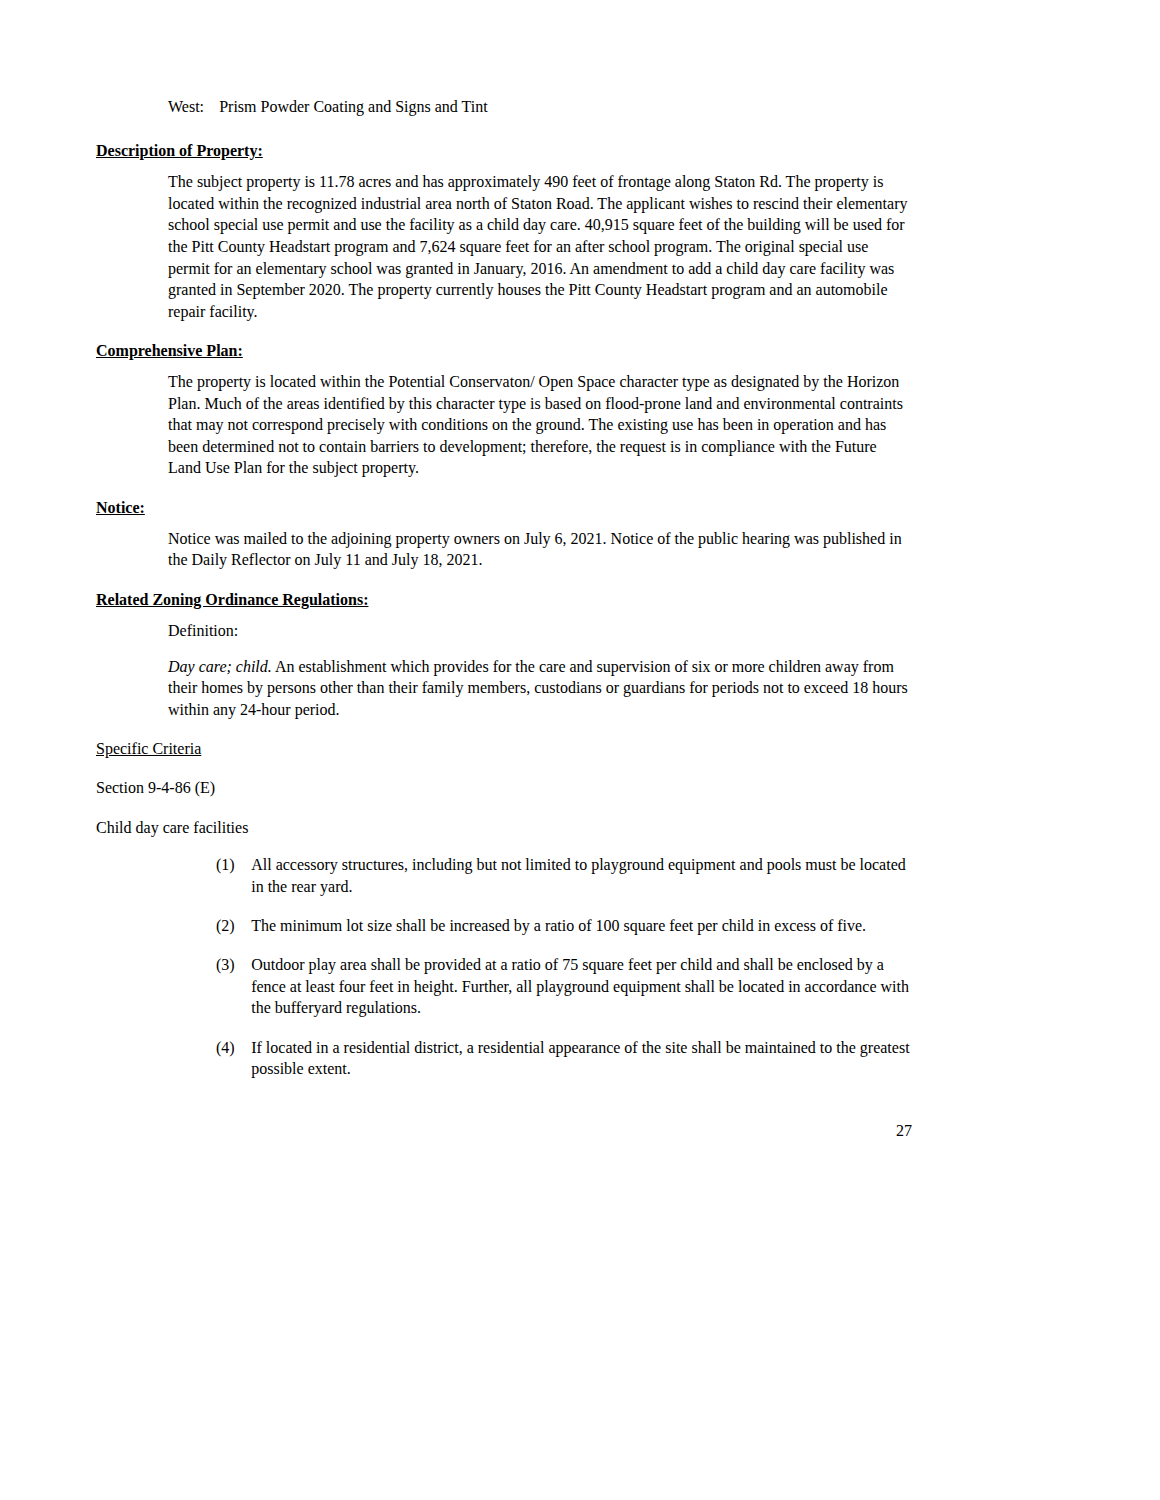West: Prism Powder Coating and Signs and Tint
Description of Property:
The subject property is 11.78 acres and has approximately 490 feet of frontage along Staton Rd. The property is located within the recognized industrial area north of Staton Road. The applicant wishes to rescind their elementary school special use permit and use the facility as a child day care. 40,915 square feet of the building will be used for the Pitt County Headstart program and 7,624 square feet for an after school program. The original special use permit for an elementary school was granted in January, 2016. An amendment to add a child day care facility was granted in September 2020. The property currently houses the Pitt County Headstart program and an automobile repair facility.
Comprehensive Plan:
The property is located within the Potential Conservaton/ Open Space character type as designated by the Horizon Plan. Much of the areas identified by this character type is based on flood-prone land and environmental contraints that may not correspond precisely with conditions on the ground. The existing use has been in operation and has been determined not to contain barriers to development; therefore, the request is in compliance with the Future Land Use Plan for the subject property.
Notice:
Notice was mailed to the adjoining property owners on July 6, 2021. Notice of the public hearing was published in the Daily Reflector on July 11 and July 18, 2021.
Related Zoning Ordinance Regulations:
Definition:
Day care; child. An establishment which provides for the care and supervision of six or more children away from their homes by persons other than their family members, custodians or guardians for periods not to exceed 18 hours within any 24-hour period.
Specific Criteria
Section 9-4-86 (E)
Child day care facilities
All accessory structures, including but not limited to playground equipment and pools must be located in the rear yard.
The minimum lot size shall be increased by a ratio of 100 square feet per child in excess of five.
Outdoor play area shall be provided at a ratio of 75 square feet per child and shall be enclosed by a fence at least four feet in height. Further, all playground equipment shall be located in accordance with the bufferyard regulations.
If located in a residential district, a residential appearance of the site shall be maintained to the greatest possible extent.
27